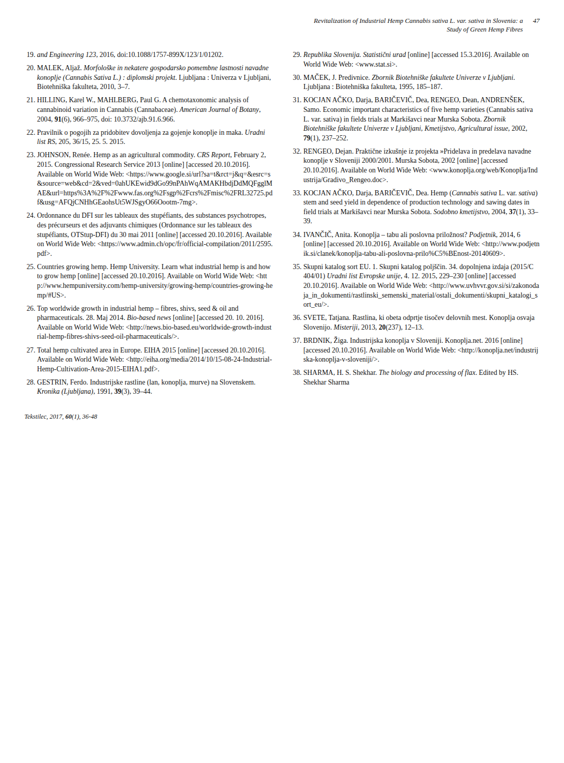Revitalization of Industrial Hemp Cannabis sativa L. var. sativa in Slovenia: a Study of Green Hemp Fibres
47
and Engineering 123, 2016, doi:10.1088/1757-899X/123/1/01202.
MALEK, Aljaž. Morfološke in nekatere gospodarsko pomembne lastnosti navadne konoplje (Cannabis Sativa L.) : diplomski projekt. Ljubljana : Univerza v Ljubljani, Biotehniška fakulteta, 2010, 3–7.
HILLING, Karel W., MAHLBERG, Paul G. A chemotaxonomic analysis of cannabinoid variation in Cannabis (Cannabaceae). American Journal of Botany, 2004, 91(6), 966–975, doi: 10.3732/ajb.91.6.966.
Pravilnik o pogojih za pridobitev dovoljenja za gojenje konoplje in maka. Uradni list RS, 205, 36/15, 25. 5. 2015.
JOHNSON, Renée. Hemp as an agricultural commodity. CRS Report, February 2, 2015. Congressional Research Service 2013 [online] [accessed 20.10.2016]. Available on World Wide Web: <https://www.google.si/url?sa=t&rct=j&q=&esrc=s&source=web&cd=2&ved=0ahUKEwid9dGo99nPAhWqAMAKHbdjDdMQFgglMAE&url=https%3A%2F%2Fwww.fas.org%2Fsgp%2Fcrs%2Fmisc%2FRL32725.pdf&usg=AFQjCNHhGEaohsUt5WJSgyO66Oootm-7mg>.
Ordonnance du DFI sur les tableaux des stupéfiants, des substances psychotropes, des précurseurs et des adjuvants chimiques (Ordonnance sur les tableaux des stupéfiants, OTStup-DFI) du 30 mai 2011 [online] [accessed 20.10.2016]. Available on World Wide Web: <https://www.admin.ch/opc/fr/official-compilation/2011/2595.pdf>.
Countries growing hemp. Hemp University. Learn what industrial hemp is and how to grow hemp [online] [accessed 20.10.2016]. Available on World Wide Web: <http://www.hempuniversity.com/hemp-university/growing-hemp/countries-growing-hemp/#US>.
Top worldwide growth in industrial hemp – fibres, shivs, seed & oil and pharmaceuticals. 28. Maj 2014. Bio-based news [online] [accessed 20. 10. 2016]. Available on World Wide Web: <http://news.bio-based.eu/worldwide-growth-industrial-hemp-fibres-shivs-seed-oil-pharmaceuticals/>.
Total hemp cultivated area in Europe. EIHA 2015 [online] [accessed 20.10.2016]. Available on World Wide Web: <http://eiha.org/media/2014/10/15-08-24-Industrial-Hemp-Cultivation-Area-2015-EIHA1.pdf>.
GESTRIN, Ferdo. Industrijske rastline (lan, konoplja, murve) na Slovenskem. Kronika (Ljubljana), 1991, 39(3), 39–44.
Republika Slovenija. Statistični urad [online] [accessed 15.3.2016]. Available on World Wide Web: <www.stat.si>.
MAČEK, J. Predivnice. Zbornik Biotehniške fakultete Univerze v Ljubljani. Ljubljana : Biotehniška fakulteta, 1995, 185–187.
KOCJAN AČKO, Darja, BARIČEVIČ, Dea, RENGEO, Dean, ANDRENŠEK, Samo. Economic important characteristics of five hemp varieties (Cannabis sativa L. var. sativa) in fields trials at Markišavci near Murska Sobota. Zbornik Biotehniške fakultete Univerze v Ljubljani, Kmetijstvo, Agricultural issue, 2002, 79(1), 237–252.
RENGEO, Dejan. Praktične izkušnje iz projekta »Pridelava in predelava navadne konoplje v Sloveniji 2000/2001. Murska Sobota, 2002 [online] [accessed 20.10.2016]. Available on World Wide Web: <www.konoplja.org/web/Konoplja/Industrija/Gradivo_Rengeo.doc>.
KOCJAN AČKO, Darja, BARIČEVIČ, Dea. Hemp (Cannabis sativa L. var. sativa) stem and seed yield in dependence of production technology and sawing dates in field trials at Markišavci near Murska Sobota. Sodobno kmetijstvo, 2004, 37(1), 33–39.
IVANČIČ, Anita. Konoplja – tabu ali poslovna priložnost? Podjetnik, 2014, 6 [online] [accessed 20.10.2016]. Available on World Wide Web: <http://www.podjetnik.si/clanek/konoplja-tabu-ali-poslovna-prilo%C5%BEnost-20140609>.
Skupni katalog sort EU. 1. Skupni katalog poljščin. 34. dopolnjena izdaja (2015/C 404/01) Uradni list Evropske unije, 4. 12. 2015, 229–230 [online] [accessed 20.10.2016]. Available on World Wide Web: <http://www.uvhvvr.gov.si/si/zakonodaja_in_dokumenti/rastlinski_semenski_material/ostali_dokumenti/skupni_katalogi_sort_eu/>.
SVETE, Tatjana. Rastlina, ki obeta odprtje tisočev delovnih mest. Konoplja osvaja Slovenijo. Misteriji, 2013, 20(237), 12–13.
BRDNIK, Žiga. Industrijska konoplja v Sloveniji. Konoplja.net. 2016 [online] [accessed 20.10.2016]. Available on World Wide Web: <http://konoplja.net/industrijska-konoplja-v-sloveniji/>.
SHARMA, H. S. Shekhar. The biology and processing of flax. Edited by HS. Shekhar Sharma
Tekstilec, 2017, 60(1), 36-48